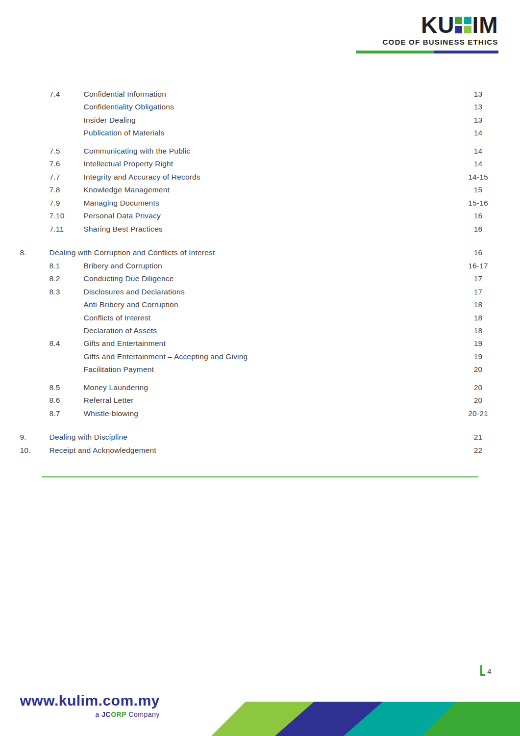KU IM
CODE OF BUSINESS ETHICS
| | 7.4 | Confidential Information | 13 |
| | | Confidentiality Obligations | 13 |
| | | Insider Dealing | 13 |
| | | Publication of Materials | 14 |
| | 7.5 | Communicating with the Public | 14 |
| | 7.6 | Intellectual Property Right | 14 |
| | 7.7 | Integrity and Accuracy of Records | 14-15 |
| | 7.8 | Knowledge Management | 15 |
| | 7.9 | Managing Documents | 15-16 |
| | 7.10 | Personal Data Privacy | 16 |
| | 7.11 | Sharing Best Practices | 16 |
| 8. | Dealing with Corruption and Conflicts of Interest | 16 |
| | 8.1 | Bribery and Corruption | 16-17 |
| | 8.2 | Conducting Due Diligence | 17 |
| | 8.3 | Disclosures and Declarations | 17 |
| | | Anti-Bribery and Corruption | 18 |
| | | Conflicts of Interest | 18 |
| | | Declaration of Assets | 18 |
| | 8.4 | Gifts and Entertainment | 19 |
| | | Gifts and Entertainment – Accepting and Giving | 19 |
| | | Facilitation Payment | 20 |
| | 8.5 | Money Laundering | 20 |
| | 8.6 | Referral Letter | 20 |
| | 8.7 | Whistle-blowing | 20-21 |
| 9. | Dealing with Discipline | 21 |
| 10. | Receipt and Acknowledgement | 22 |
4
www.kulim.com.my
a JC ORP Company